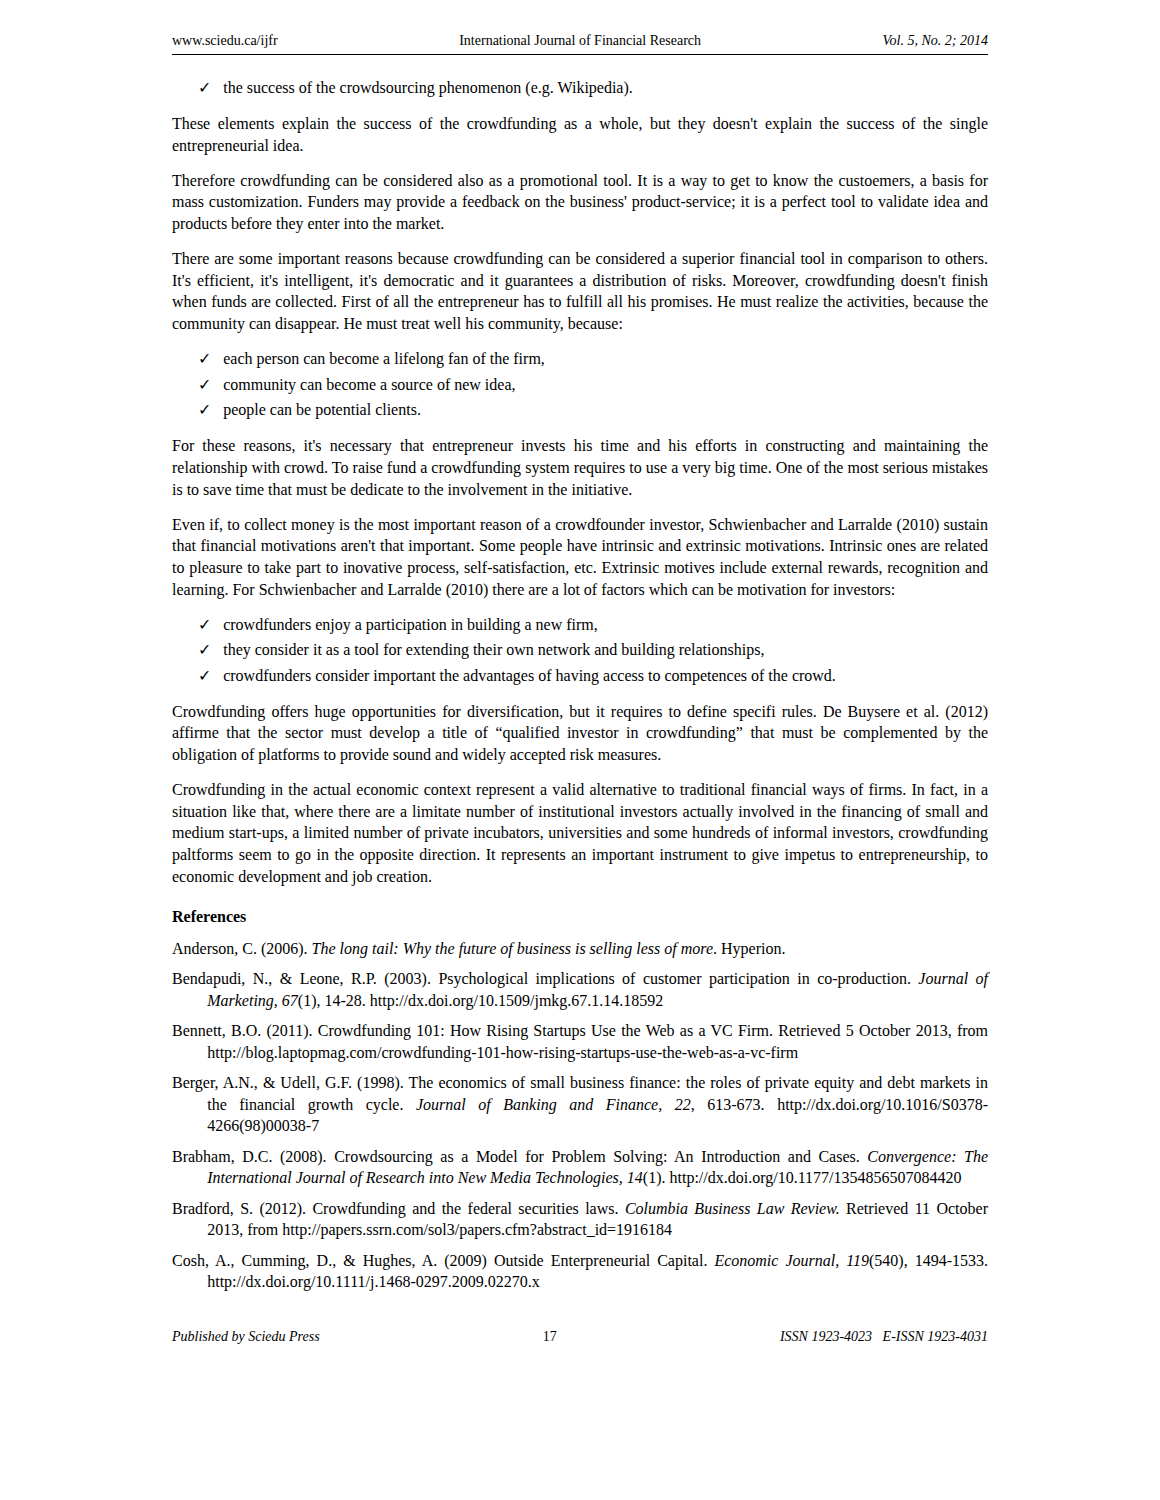www.sciedu.ca/ijfr International Journal of Financial Research Vol. 5, No. 2; 2014
the success of the crowdsourcing phenomenon (e.g. Wikipedia).
These elements explain the success of the crowdfunding as a whole, but they doesn't explain the success of the single entrepreneurial idea.
Therefore crowdfunding can be considered also as a promotional tool. It is a way to get to know the custoemers, a basis for mass customization. Funders may provide a feedback on the business' product-service; it is a perfect tool to validate idea and products before they enter into the market.
There are some important reasons because crowdfunding can be considered a superior financial tool in comparison to others. It's efficient, it's intelligent, it's democratic and it guarantees a distribution of risks. Moreover, crowdfunding doesn't finish when funds are collected. First of all the entrepreneur has to fulfill all his promises. He must realize the activities, because the community can disappear. He must treat well his community, because:
each person can become a lifelong fan of the firm,
community can become a source of new idea,
people can be potential clients.
For these reasons, it's necessary that entrepreneur invests his time and his efforts in constructing and maintaining the relationship with crowd. To raise fund a crowdfunding system requires to use a very big time. One of the most serious mistakes is to save time that must be dedicate to the involvement in the initiative.
Even if, to collect money is the most important reason of a crowdfounder investor, Schwienbacher and Larralde (2010) sustain that financial motivations aren't that important. Some people have intrinsic and extrinsic motivations. Intrinsic ones are related to pleasure to take part to inovative process, self-satisfaction, etc. Extrinsic motives include external rewards, recognition and learning. For Schwienbacher and Larralde (2010) there are a lot of factors which can be motivation for investors:
crowdfunders enjoy a participation in building a new firm,
they consider it as a tool for extending their own network and building relationships,
crowdfunders consider important the advantages of having access to competences of the crowd.
Crowdfunding offers huge opportunities for diversification, but it requires to define specifi rules. De Buysere et al. (2012) affirme that the sector must develop a title of “qualified investor in crowdfunding” that must be complemented by the obligation of platforms to provide sound and widely accepted risk measures.
Crowdfunding in the actual economic context represent a valid alternative to traditional financial ways of firms. In fact, in a situation like that, where there are a limitate number of institutional investors actually involved in the financing of small and medium start-ups, a limited number of private incubators, universities and some hundreds of informal investors, crowdfunding paltforms seem to go in the opposite direction. It represents an important instrument to give impetus to entrepreneurship, to economic development and job creation.
References
Anderson, C. (2006). The long tail: Why the future of business is selling less of more. Hyperion.
Bendapudi, N., & Leone, R.P. (2003). Psychological implications of customer participation in co-production. Journal of Marketing, 67(1), 14-28. http://dx.doi.org/10.1509/jmkg.67.1.14.18592
Bennett, B.O. (2011). Crowdfunding 101: How Rising Startups Use the Web as a VC Firm. Retrieved 5 October 2013, from http://blog.laptopmag.com/crowdfunding-101-how-rising-startups-use-the-web-as-a-vc-firm
Berger, A.N., & Udell, G.F. (1998). The economics of small business finance: the roles of private equity and debt markets in the financial growth cycle. Journal of Banking and Finance, 22, 613-673. http://dx.doi.org/10.1016/S0378-4266(98)00038-7
Brabham, D.C. (2008). Crowdsourcing as a Model for Problem Solving: An Introduction and Cases. Convergence: The International Journal of Research into New Media Technologies, 14(1). http://dx.doi.org/10.1177/1354856507084420
Bradford, S. (2012). Crowdfunding and the federal securities laws. Columbia Business Law Review. Retrieved 11 October 2013, from http://papers.ssrn.com/sol3/papers.cfm?abstract_id=1916184
Cosh, A., Cumming, D., & Hughes, A. (2009) Outside Enterpreneurial Capital. Economic Journal, 119(540), 1494-1533. http://dx.doi.org/10.1111/j.1468-0297.2009.02270.x
Published by Sciedu Press 17 ISSN 1923-4023 E-ISSN 1923-4031